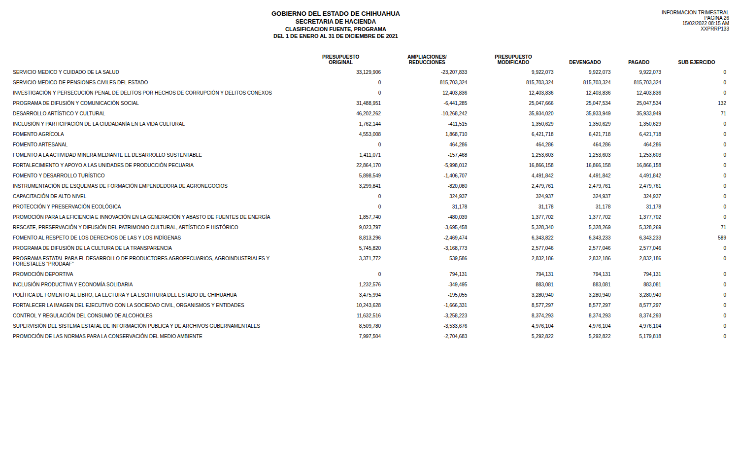GOBIERNO DEL ESTADO DE CHIHUAHUA
SECRETARIA DE HACIENDA
CLASIFICACION FUENTE, PROGRAMA
DEL 1 DE ENERO AL 31 DE DICIEMBRE DE 2021
INFORMACION TRIMESTRAL
PAGINA 26
15/02/2022 08:15 AM
XXPRRP133
| | PRESUPUESTO ORIGINAL | AMPLIACIONES/ REDUCCIONES | PRESUPUESTO MODIFICADO | DEVENGADO | PAGADO | SUB EJERCIDO |
| --- | --- | --- | --- | --- | --- | --- |
| SERVICIO MEDICO Y CUIDADO DE LA SALUD | 33,129,906 | -23,207,833 | 9,922,073 | 9,922,073 | 9,922,073 | 0 |
| SERVICIO MEDICO DE PENSIONES CIVILES DEL ESTADO | 0 | 815,703,324 | 815,703,324 | 815,703,324 | 815,703,324 | 0 |
| INVESTIGACIÓN Y PERSECUCIÓN PENAL DE DELITOS POR HECHOS DE CORRUPCIÓN Y DELITOS CONEXOS | 0 | 12,403,836 | 12,403,836 | 12,403,836 | 12,403,836 | 0 |
| PROGRAMA DE DIFUSIÓN Y COMUNICACIÓN SOCIAL | 31,488,951 | -6,441,285 | 25,047,666 | 25,047,534 | 25,047,534 | 132 |
| DESARROLLO ARTÍSTICO Y CULTURAL | 46,202,262 | -10,268,242 | 35,934,020 | 35,933,949 | 35,933,949 | 71 |
| INCLUSIÓN Y PARTICIPACIÓN DE LA CIUDADANÍA EN LA VIDA CULTURAL | 1,762,144 | -411,515 | 1,350,629 | 1,350,629 | 1,350,629 | 0 |
| FOMENTO AGRÍCOLA | 4,553,008 | 1,868,710 | 6,421,718 | 6,421,718 | 6,421,718 | 0 |
| FOMENTO ARTESANAL | 0 | 464,286 | 464,286 | 464,286 | 464,286 | 0 |
| FOMENTO A LA ACTIVIDAD MINERA MEDIANTE EL DESARROLLO SUSTENTABLE | 1,411,071 | -157,468 | 1,253,603 | 1,253,603 | 1,253,603 | 0 |
| FORTALECIMIENTO Y APOYO A LAS UNIDADES DE PRODUCCIÓN PECUARIA | 22,864,170 | -5,998,012 | 16,866,158 | 16,866,158 | 16,866,158 | 0 |
| FOMENTO Y DESARROLLO TURÍSTICO | 5,898,549 | -1,406,707 | 4,491,842 | 4,491,842 | 4,491,842 | 0 |
| INSTRUMENTACIÓN DE ESQUEMAS DE FORMACIÓN EMPENDEDORA DE AGRONEGOCIOS | 3,299,841 | -820,080 | 2,479,761 | 2,479,761 | 2,479,761 | 0 |
| CAPACITACIÓN DE ALTO NIVEL | 0 | 324,937 | 324,937 | 324,937 | 324,937 | 0 |
| PROTECCIÓN Y PRESERVACIÓN ECOLÓGICA | 0 | 31,178 | 31,178 | 31,178 | 31,178 | 0 |
| PROMOCIÓN PARA LA EFICIENCIA E INNOVACIÓN EN LA GENERACIÓN Y ABASTO DE FUENTES DE ENERGÍA | 1,857,740 | -480,039 | 1,377,702 | 1,377,702 | 1,377,702 | 0 |
| RESCATE, PRESERVACIÓN Y DIFUSIÓN DEL PATRIMONIO CULTURAL, ARTÍSTICO E HISTÓRICO | 9,023,797 | -3,695,458 | 5,328,340 | 5,328,269 | 5,328,269 | 71 |
| FOMENTO AL RESPETO DE LOS DERECHOS DE LAS Y LOS INDÍGENAS | 8,813,296 | -2,469,474 | 6,343,822 | 6,343,233 | 6,343,233 | 589 |
| PROGRAMA DE DIFUSIÓN DE LA CULTURA DE LA TRANSPARENCIA | 5,745,820 | -3,168,773 | 2,577,046 | 2,577,046 | 2,577,046 | 0 |
| PROGRAMA ESTATAL PARA EL DESARROLLO DE PRODUCTORES AGROPECUARIOS, AGROINDUSTRIALES Y FORESTALES "PRODAAF" | 3,371,772 | -539,586 | 2,832,186 | 2,832,186 | 2,832,186 | 0 |
| PROMOCIÓN DEPORTIVA | 0 | 794,131 | 794,131 | 794,131 | 794,131 | 0 |
| INCLUSIÓN PRODUCTIVA Y ECONOMÍA SOLIDARIA | 1,232,576 | -349,495 | 883,081 | 883,081 | 883,081 | 0 |
| POLÍTICA DE FOMENTO AL LIBRO, LA LECTURA Y LA ESCRITURA DEL ESTADO DE CHIHUAHUA | 3,475,994 | -195,055 | 3,280,940 | 3,280,940 | 3,280,940 | 0 |
| FORTALECER LA IMAGEN DEL EJECUTIVO CON LA SOCIEDAD CIVIL, ORGANISMOS Y ENTIDADES | 10,243,628 | -1,666,331 | 8,577,297 | 8,577,297 | 8,577,297 | 0 |
| CONTROL Y REGULACIÓN DEL CONSUMO DE ALCOHOLES | 11,632,516 | -3,258,223 | 8,374,293 | 8,374,293 | 8,374,293 | 0 |
| SUPERVISIÓN DEL SISTEMA ESTATAL DE INFORMACIÓN PUBLICA Y DE ARCHIVOS GUBERNAMENTALES | 8,509,780 | -3,533,676 | 4,976,104 | 4,976,104 | 4,976,104 | 0 |
| PROMOCIÓN DE LAS NORMAS PARA LA CONSERVACIÓN DEL MEDIO AMBIENTE | 7,997,504 | -2,704,683 | 5,292,822 | 5,292,822 | 5,179,818 | 0 |